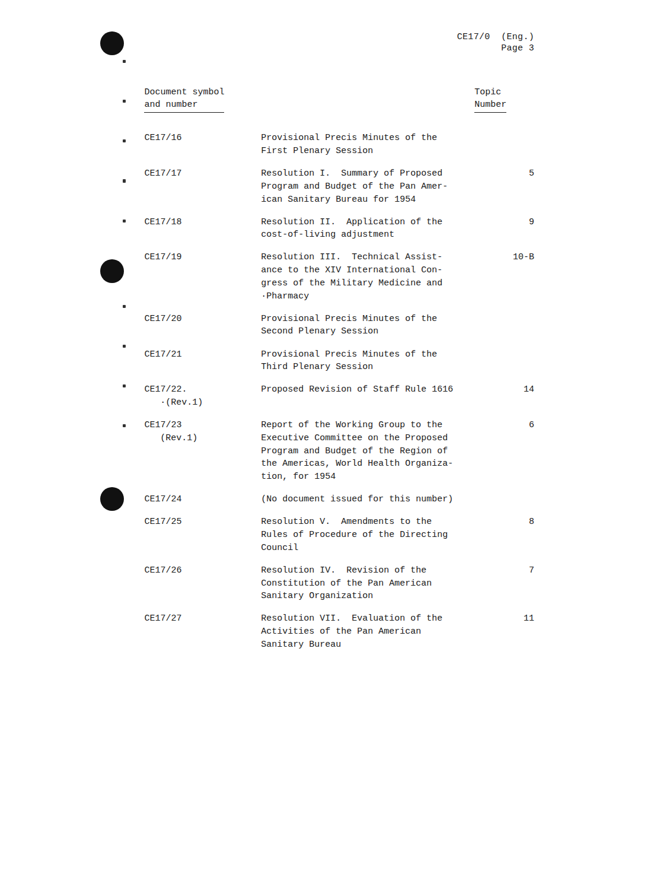CE17/0 (Eng.)
Page 3
| Document symbol and number | | Topic Number |
| --- | --- | --- |
| CE17/16 | Provisional Precis Minutes of the First Plenary Session | |
| CE17/17 | Resolution I. Summary of Proposed Program and Budget of the Pan Amer- ican Sanitary Bureau for 1954 | 5 |
| CE17/18 | Resolution II. Application of the cost-of-living adjustment | 9 |
| CE17/19 | Resolution III. Technical Assist- ance to the XIV International Con- gress of the Military Medicine and ·Pharmacy | 10-B |
| CE17/20 | Provisional Precis Minutes of the Second Plenary Session | |
| CE17/21 | Provisional Precis Minutes of the Third Plenary Session | |
| CE17/22. ·(Rev.1) | Proposed Revision of Staff Rule 1616 | 14 |
| CE17/23 (Rev.1) | Report of the Working Group to the Executive Committee on the Proposed Program and Budget of the Region of the Americas, World Health Organiza- tion, for 1954 | 6 |
| CE17/24 | (No document issued for this number) | |
| CE17/25 | Resolution V. Amendments to the Rules of Procedure of the Directing Council | 8 |
| CE17/26 | Resolution IV. Revision of the Constitution of the Pan American Sanitary Organization | 7 |
| CE17/27 | Resolution VII. Evaluation of the Activities of the Pan American Sanitary Bureau | 11 |